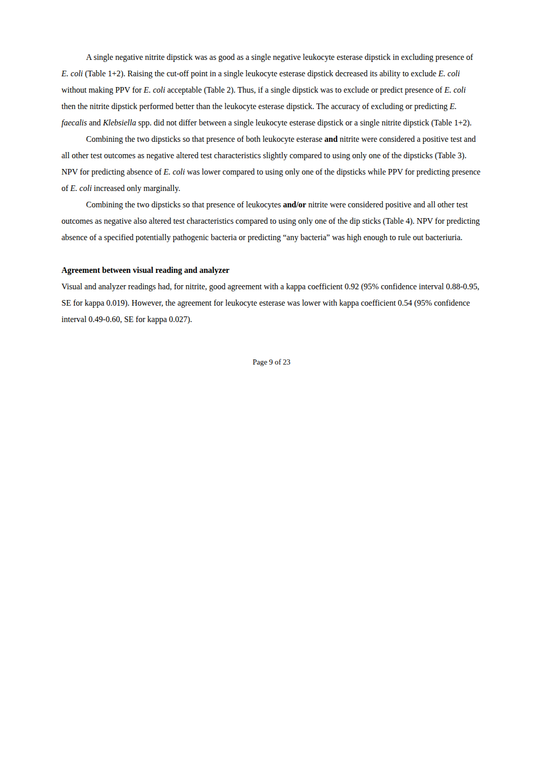A single negative nitrite dipstick was as good as a single negative leukocyte esterase dipstick in excluding presence of E. coli (Table 1+2). Raising the cut-off point in a single leukocyte esterase dipstick decreased its ability to exclude E. coli without making PPV for E. coli acceptable (Table 2). Thus, if a single dipstick was to exclude or predict presence of E. coli then the nitrite dipstick performed better than the leukocyte esterase dipstick. The accuracy of excluding or predicting E. faecalis and Klebsiella spp. did not differ between a single leukocyte esterase dipstick or a single nitrite dipstick (Table 1+2).
Combining the two dipsticks so that presence of both leukocyte esterase and nitrite were considered a positive test and all other test outcomes as negative altered test characteristics slightly compared to using only one of the dipsticks (Table 3). NPV for predicting absence of E. coli was lower compared to using only one of the dipsticks while PPV for predicting presence of E. coli increased only marginally.
Combining the two dipsticks so that presence of leukocytes and/or nitrite were considered positive and all other test outcomes as negative also altered test characteristics compared to using only one of the dip sticks (Table 4). NPV for predicting absence of a specified potentially pathogenic bacteria or predicting “any bacteria” was high enough to rule out bacteriuria.
Agreement between visual reading and analyzer
Visual and analyzer readings had, for nitrite, good agreement with a kappa coefficient 0.92 (95% confidence interval 0.88-0.95, SE for kappa 0.019). However, the agreement for leukocyte esterase was lower with kappa coefficient 0.54 (95% confidence interval 0.49-0.60, SE for kappa 0.027).
Page 9 of 23